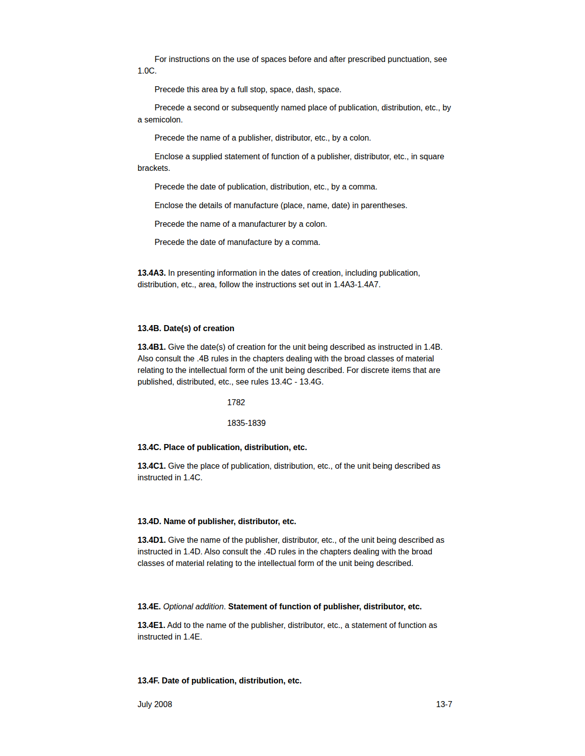For instructions on the use of spaces before and after prescribed punctuation, see 1.0C.
Precede this area by a full stop, space, dash, space.
Precede a second or subsequently named place of publication, distribution, etc., by a semicolon.
Precede the name of a publisher, distributor, etc., by a colon.
Enclose a supplied statement of function of a publisher, distributor, etc., in square brackets.
Precede the date of publication, distribution, etc., by a comma.
Enclose the details of manufacture (place, name, date) in parentheses.
Precede the name of a manufacturer by a colon.
Precede the date of manufacture by a comma.
13.4A3. In presenting information in the dates of creation, including publication, distribution, etc., area, follow the instructions set out in 1.4A3-1.4A7.
13.4B. Date(s) of creation
13.4B1. Give the date(s) of creation for the unit being described as instructed in 1.4B. Also consult the .4B rules in the chapters dealing with the broad classes of material relating to the intellectual form of the unit being described. For discrete items that are published, distributed, etc., see rules 13.4C - 13.4G.
1782
1835-1839
13.4C. Place of publication, distribution, etc.
13.4C1. Give the place of publication, distribution, etc., of the unit being described as instructed in 1.4C.
13.4D. Name of publisher, distributor, etc.
13.4D1. Give the name of the publisher, distributor, etc., of the unit being described as instructed in 1.4D. Also consult the .4D rules in the chapters dealing with the broad classes of material relating to the intellectual form of the unit being described.
13.4E. Optional addition. Statement of function of publisher, distributor, etc.
13.4E1. Add to the name of the publisher, distributor, etc., a statement of function as instructed in 1.4E.
13.4F. Date of publication, distribution, etc.
July 2008 13-7